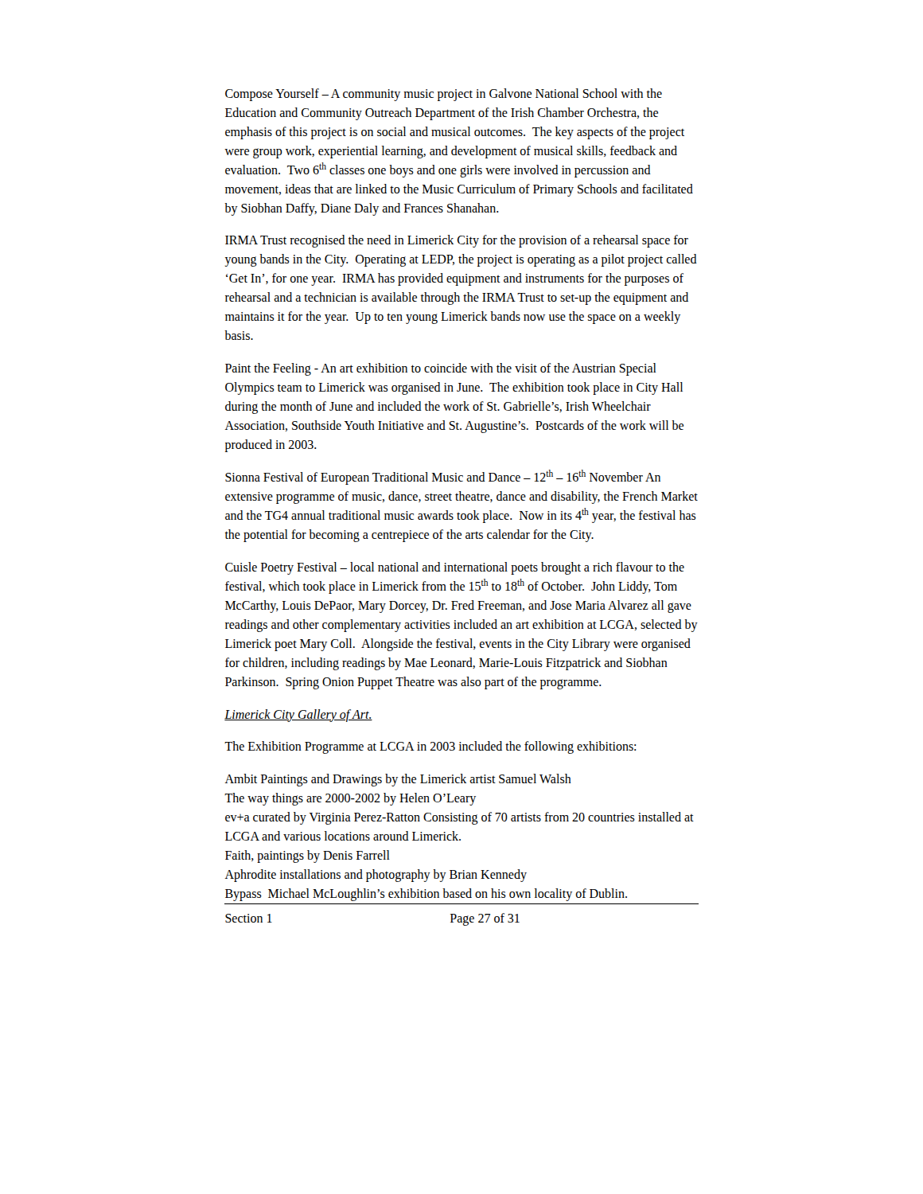Compose Yourself – A community music project in Galvone National School with the Education and Community Outreach Department of the Irish Chamber Orchestra, the emphasis of this project is on social and musical outcomes. The key aspects of the project were group work, experiential learning, and development of musical skills, feedback and evaluation. Two 6th classes one boys and one girls were involved in percussion and movement, ideas that are linked to the Music Curriculum of Primary Schools and facilitated by Siobhan Daffy, Diane Daly and Frances Shanahan.
IRMA Trust recognised the need in Limerick City for the provision of a rehearsal space for young bands in the City. Operating at LEDP, the project is operating as a pilot project called ‘Get In’, for one year. IRMA has provided equipment and instruments for the purposes of rehearsal and a technician is available through the IRMA Trust to set-up the equipment and maintains it for the year. Up to ten young Limerick bands now use the space on a weekly basis.
Paint the Feeling - An art exhibition to coincide with the visit of the Austrian Special Olympics team to Limerick was organised in June. The exhibition took place in City Hall during the month of June and included the work of St. Gabrielle’s, Irish Wheelchair Association, Southside Youth Initiative and St. Augustine’s. Postcards of the work will be produced in 2003.
Sionna Festival of European Traditional Music and Dance – 12th – 16th November An extensive programme of music, dance, street theatre, dance and disability, the French Market and the TG4 annual traditional music awards took place. Now in its 4th year, the festival has the potential for becoming a centrepiece of the arts calendar for the City.
Cuisle Poetry Festival – local national and international poets brought a rich flavour to the festival, which took place in Limerick from the 15th to 18th of October. John Liddy, Tom McCarthy, Louis DePaor, Mary Dorcey, Dr. Fred Freeman, and Jose Maria Alvarez all gave readings and other complementary activities included an art exhibition at LCGA, selected by Limerick poet Mary Coll. Alongside the festival, events in the City Library were organised for children, including readings by Mae Leonard, Marie-Louis Fitzpatrick and Siobhan Parkinson. Spring Onion Puppet Theatre was also part of the programme.
Limerick City Gallery of Art.
The Exhibition Programme at LCGA in 2003 included the following exhibitions:
Ambit Paintings and Drawings by the Limerick artist Samuel Walsh
The way things are 2000-2002 by Helen O’Leary
ev+a curated by Virginia Perez-Ratton Consisting of 70 artists from 20 countries installed at LCGA and various locations around Limerick.
Faith, paintings by Denis Farrell
Aphrodite installations and photography by Brian Kennedy
Bypass Michael McLoughlin’s exhibition based on his own locality of Dublin.
Section 1 Page 27 of 31